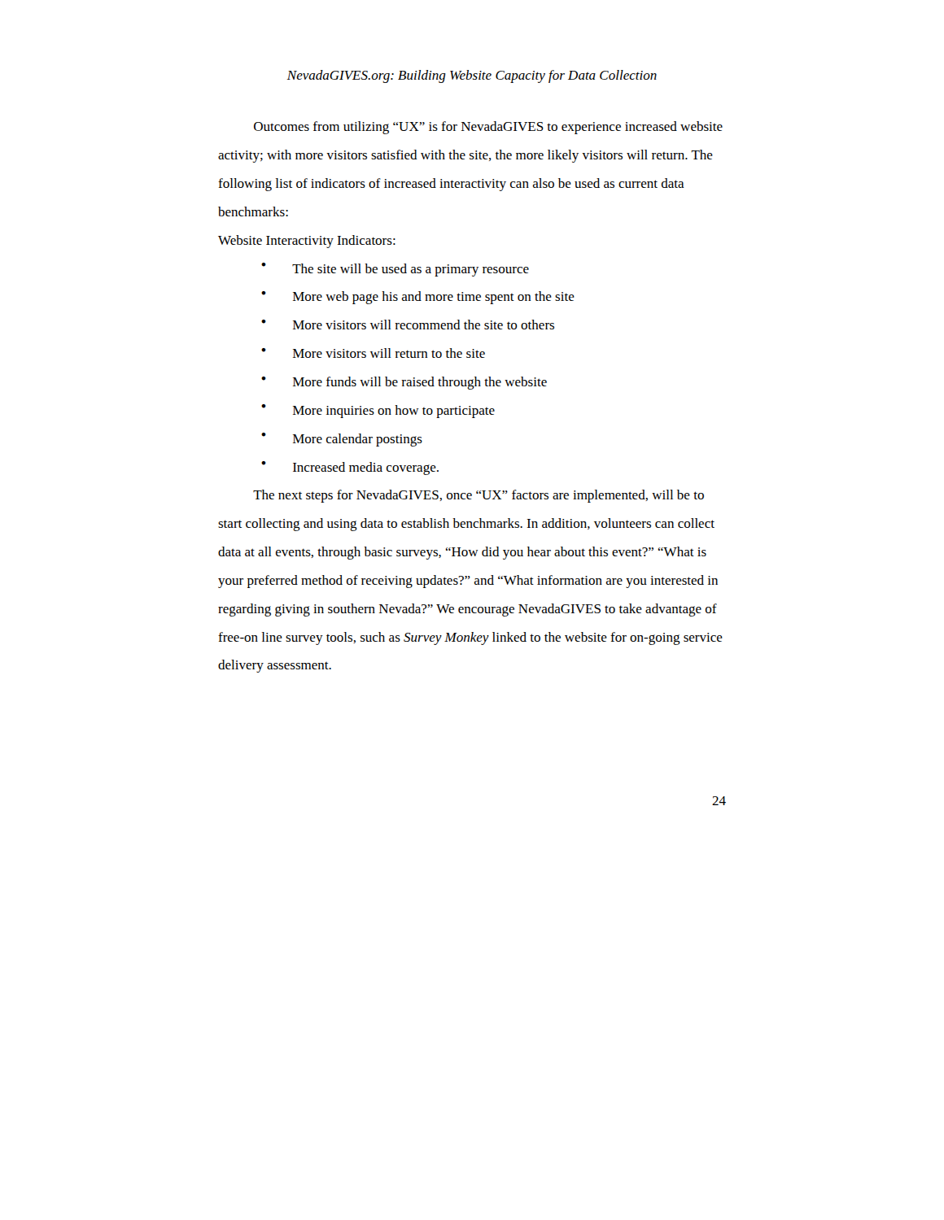NevadaGIVES.org: Building Website Capacity for Data Collection
Outcomes from utilizing “UX” is for NevadaGIVES to experience increased website activity; with more visitors satisfied with the site, the more likely visitors will return. The following list of indicators of increased interactivity can also be used as current data benchmarks:
Website Interactivity Indicators:
The site will be used as a primary resource
More web page his and more time spent on the site
More visitors will recommend the site to others
More visitors will return to the site
More funds will be raised through the website
More inquiries on how to participate
More calendar postings
Increased media coverage.
The next steps for NevadaGIVES, once “UX” factors are implemented, will be to start collecting and using data to establish benchmarks. In addition, volunteers can collect data at all events, through basic surveys, “How did you hear about this event?” “What is your preferred method of receiving updates?” and “What information are you interested in regarding giving in southern Nevada?” We encourage NevadaGIVES to take advantage of free-on line survey tools, such as Survey Monkey linked to the website for on-going service delivery assessment.
24